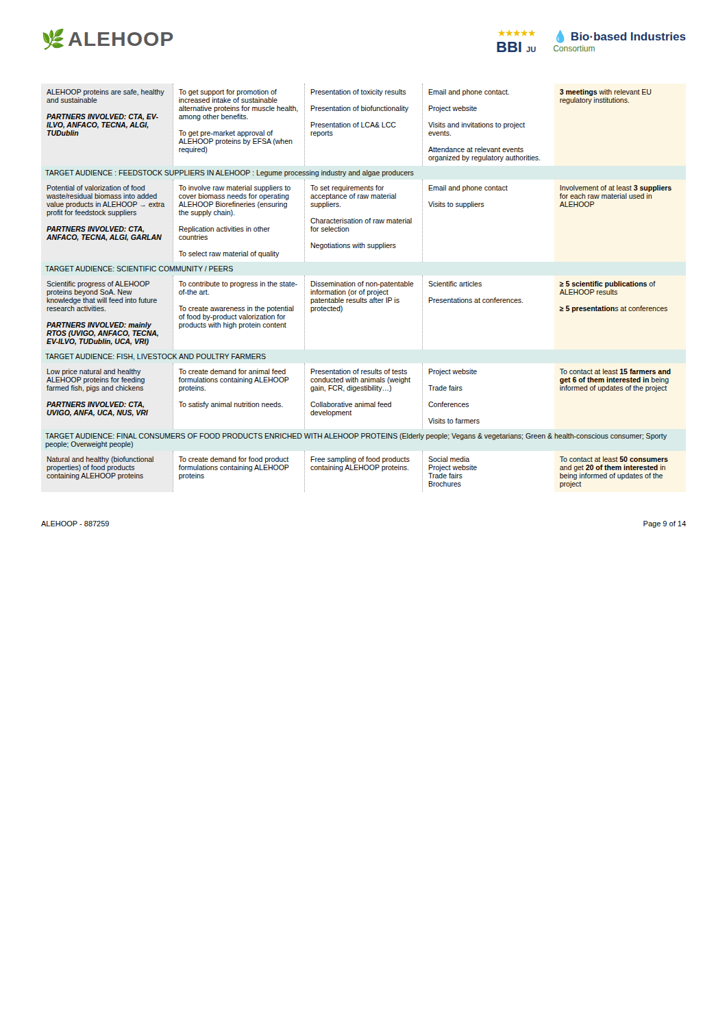🌿 ALEHOOP
★★★★★
BBI JU
💧 Bio·based Industries
Consortium
| ALEHOOP proteins are safe, healthy and sustainable PARTNERS INVOLVED: CTA, EV-ILVO, ANFACO, TECNA, ALGI, TUDublin | To get support for promotion of increased intake of sustainable alternative proteins for muscle health, among other benefits. To get pre-market approval of ALEHOOP proteins by EFSA (when required) | Presentation of toxicity results Presentation of biofunctionality Presentation of LCA& LCC reports | Email and phone contact. Project website Visits and invitations to project events. Attendance at relevant events organized by regulatory authorities. | 3 meetings with relevant EU regulatory institutions. |
| TARGET AUDIENCE : FEEDSTOCK SUPPLIERS IN ALEHOOP : Legume processing industry and algae producers |
| Potential of valorization of food waste/residual biomass into added value products in ALEHOOP → extra profit for feedstock suppliers PARTNERS INVOLVED: CTA, ANFACO, TECNA, ALGI, GARLAN | To involve raw material suppliers to cover biomass needs for operating ALEHOOP Biorefineries (ensuring the supply chain). Replication activities in other countries To select raw material of quality | To set requirements for acceptance of raw material suppliers. Characterisation of raw material for selection Negotiations with suppliers | Email and phone contact Visits to suppliers | Involvement of at least 3 suppliers for each raw material used in ALEHOOP |
| TARGET AUDIENCE: SCIENTIFIC COMMUNITY / PEERS |
| Scientific progress of ALEHOOP proteins beyond SoA. New knowledge that will feed into future research activities. PARTNERS INVOLVED: mainly RTOS (UVIGO, ANFACO, TECNA, EV-ILVO, TUDublin, UCA, VRI) | To contribute to progress in the state-of-the art. To create awareness in the potential of food by-product valorization for products with high protein content | Dissemination of non-patentable information (or of project patentable results after IP is protected) | Scientific articles Presentations at conferences. | ≥ 5 scientific publications of ALEHOOP results ≥ 5 presentation s at conferences |
| TARGET AUDIENCE: FISH, LIVESTOCK AND POULTRY FARMERS |
| Low price natural and healthy ALEHOOP proteins for feeding farmed fish, pigs and chickens PARTNERS INVOLVED: CTA, UVIGO, ANFA, UCA, NUS, VRI | To create demand for animal feed formulations containing ALEHOOP proteins. To satisfy animal nutrition needs. | Presentation of results of tests conducted with animals (weight gain, FCR, digestibility…) Collaborative animal feed development | Project website Trade fairs Conferences Visits to farmers | To contact at least 15 farmers and get 6 of them interested in being informed of updates of the project |
| TARGET AUDIENCE: FINAL CONSUMERS OF FOOD PRODUCTS ENRICHED WITH ALEHOOP PROTEINS (Elderly people; Vegans & vegetarians; Green & health-conscious consumer; Sporty people; Overweight people) |
| Natural and healthy (biofunctional properties) of food products containing ALEHOOP proteins | To create demand for food product formulations containing ALEHOOP proteins | Free sampling of food products containing ALEHOOP proteins. | Social media Project website Trade fairs Brochures | To contact at least 50 consumers and get 20 of them interested in being informed of updates of the project |
ALEHOOP - 887259
Page 9 of 14